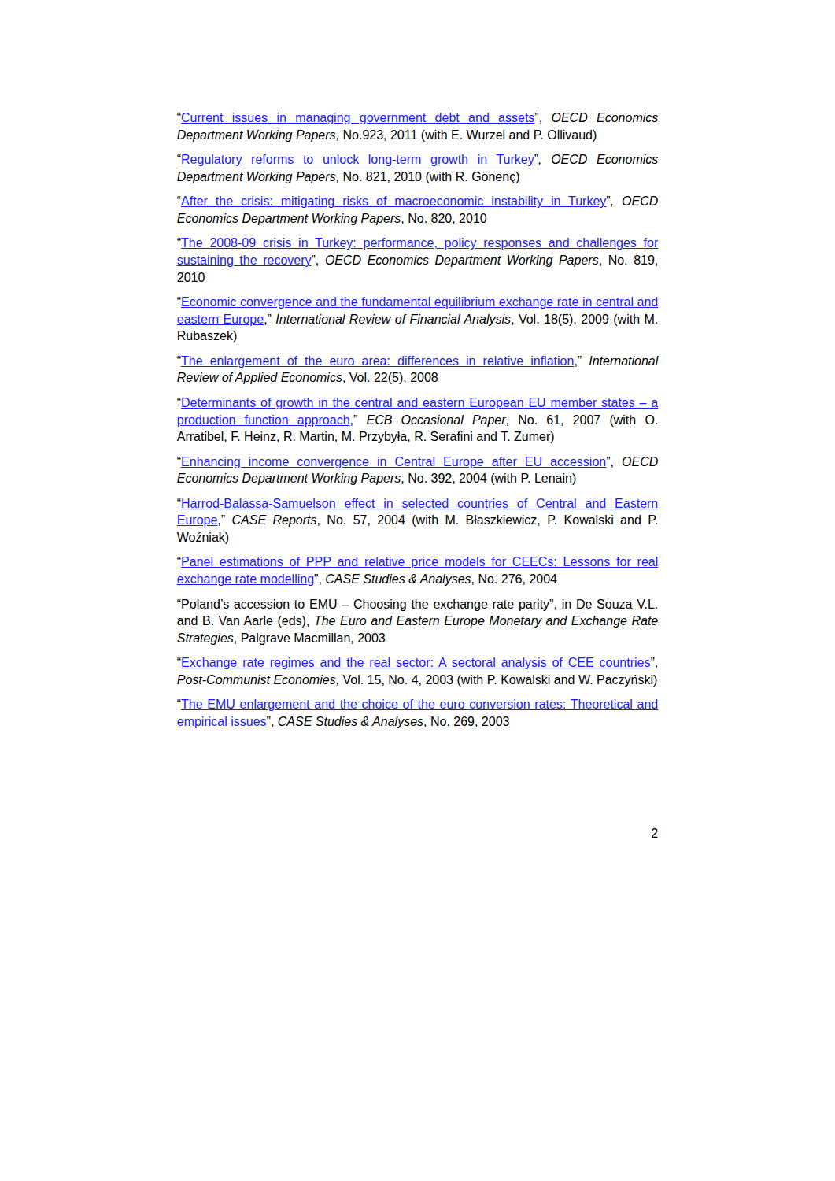“Current issues in managing government debt and assets”, OECD Economics Department Working Papers, No.923, 2011 (with E. Wurzel and P. Ollivaud)
“Regulatory reforms to unlock long-term growth in Turkey”, OECD Economics Department Working Papers, No. 821, 2010 (with R. Gönenç)
“After the crisis: mitigating risks of macroeconomic instability in Turkey”, OECD Economics Department Working Papers, No. 820, 2010
“The 2008-09 crisis in Turkey: performance, policy responses and challenges for sustaining the recovery”, OECD Economics Department Working Papers, No. 819, 2010
“Economic convergence and the fundamental equilibrium exchange rate in central and eastern Europe,” International Review of Financial Analysis, Vol. 18(5), 2009 (with M. Rubaszek)
“The enlargement of the euro area: differences in relative inflation,” International Review of Applied Economics, Vol. 22(5), 2008
“Determinants of growth in the central and eastern European EU member states – a production function approach,” ECB Occasional Paper, No. 61, 2007 (with O. Arratibel, F. Heinz, R. Martin, M. Przybyła, R. Serafini and T. Zumer)
“Enhancing income convergence in Central Europe after EU accession”, OECD Economics Department Working Papers, No. 392, 2004 (with P. Lenain)
“Harrod-Balassa-Samuelson effect in selected countries of Central and Eastern Europe,” CASE Reports, No. 57, 2004 (with M. Błaszkiewicz, P. Kowalski and P. Woźniak)
“Panel estimations of PPP and relative price models for CEECs: Lessons for real exchange rate modelling”, CASE Studies & Analyses, No. 276, 2004
“Poland’s accession to EMU – Choosing the exchange rate parity”, in De Souza V.L. and B. Van Aarle (eds), The Euro and Eastern Europe Monetary and Exchange Rate Strategies, Palgrave Macmillan, 2003
“Exchange rate regimes and the real sector: A sectoral analysis of CEE countries”, Post-Communist Economies, Vol. 15, No. 4, 2003 (with P. Kowalski and W. Paczyński)
“The EMU enlargement and the choice of the euro conversion rates: Theoretical and empirical issues”, CASE Studies & Analyses, No. 269, 2003
2